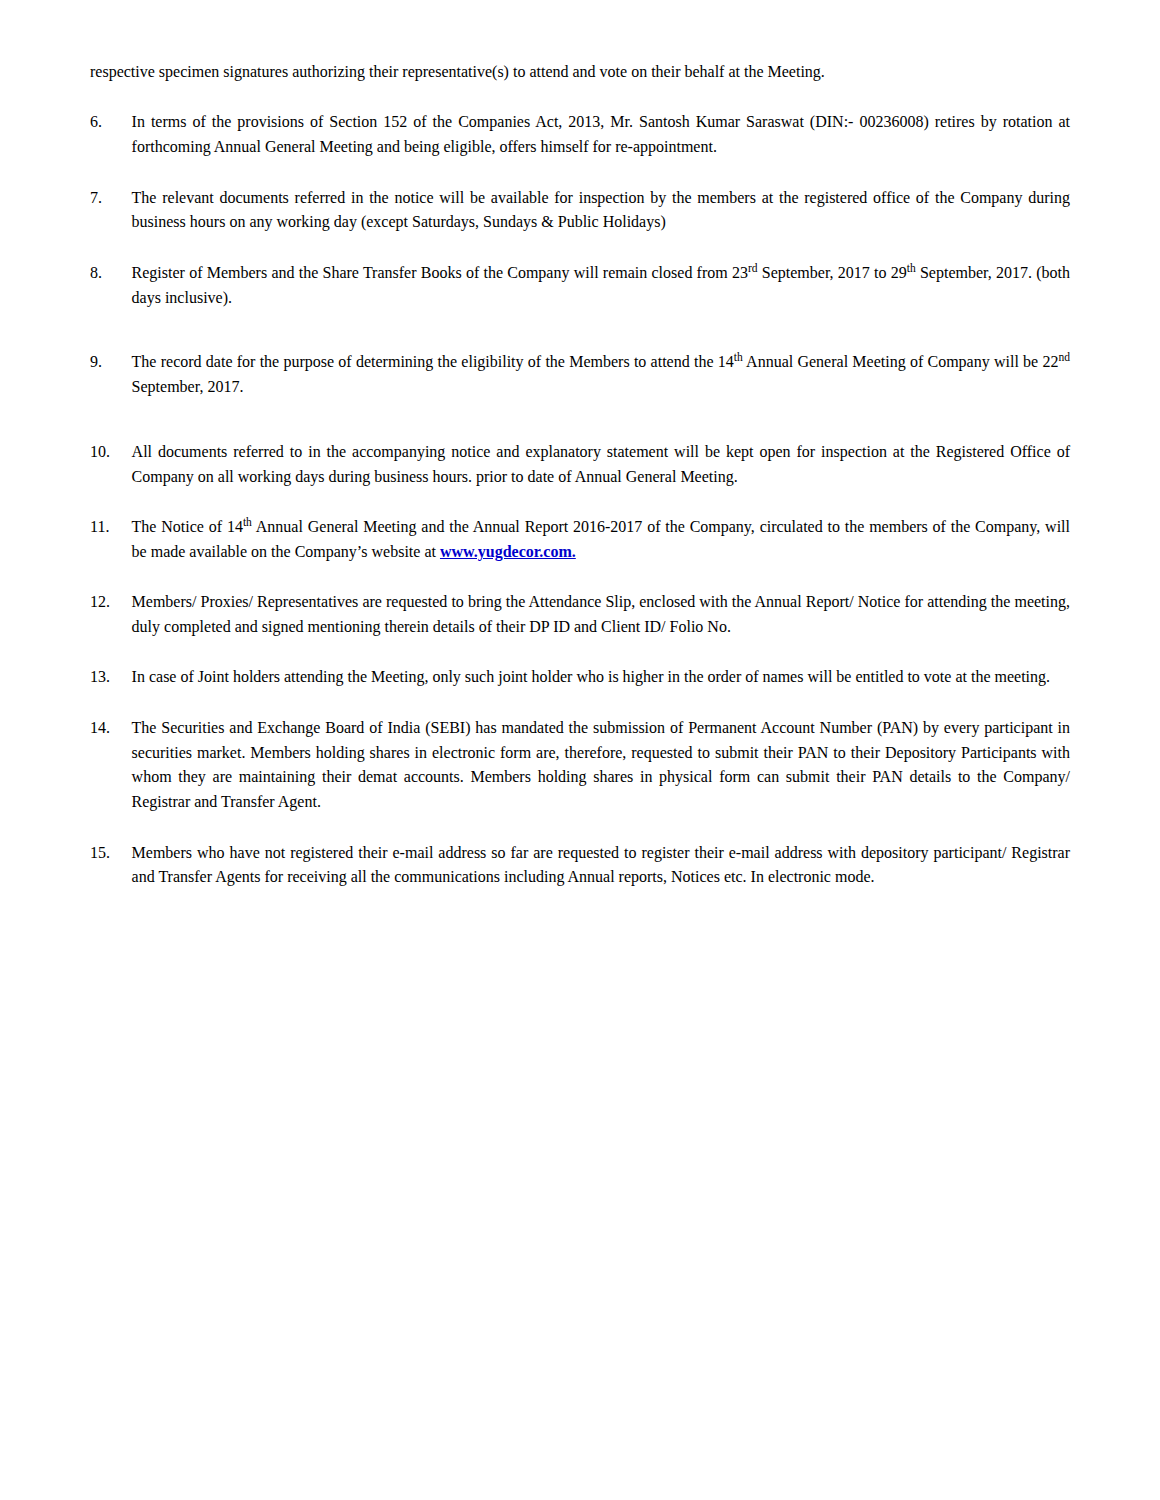respective specimen signatures authorizing their representative(s) to attend and vote on their behalf at the Meeting.
In terms of the provisions of Section 152 of the Companies Act, 2013, Mr. Santosh Kumar Saraswat (DIN:- 00236008) retires by rotation at forthcoming Annual General Meeting and being eligible, offers himself for re-appointment.
The relevant documents referred in the notice will be available for inspection by the members at the registered office of the Company during business hours on any working day (except Saturdays, Sundays & Public Holidays)
Register of Members and the Share Transfer Books of the Company will remain closed from 23rd September, 2017 to 29th September, 2017. (both days inclusive).
The record date for the purpose of determining the eligibility of the Members to attend the 14th Annual General Meeting of Company will be 22nd September, 2017.
All documents referred to in the accompanying notice and explanatory statement will be kept open for inspection at the Registered Office of Company on all working days during business hours. prior to date of Annual General Meeting.
The Notice of 14th Annual General Meeting and the Annual Report 2016-2017 of the Company, circulated to the members of the Company, will be made available on the Company’s website at www.yugdecor.com.
Members/ Proxies/ Representatives are requested to bring the Attendance Slip, enclosed with the Annual Report/ Notice for attending the meeting, duly completed and signed mentioning therein details of their DP ID and Client ID/ Folio No.
In case of Joint holders attending the Meeting, only such joint holder who is higher in the order of names will be entitled to vote at the meeting.
The Securities and Exchange Board of India (SEBI) has mandated the submission of Permanent Account Number (PAN) by every participant in securities market. Members holding shares in electronic form are, therefore, requested to submit their PAN to their Depository Participants with whom they are maintaining their demat accounts. Members holding shares in physical form can submit their PAN details to the Company/ Registrar and Transfer Agent.
Members who have not registered their e-mail address so far are requested to register their e-mail address with depository participant/ Registrar and Transfer Agents for receiving all the communications including Annual reports, Notices etc. In electronic mode.